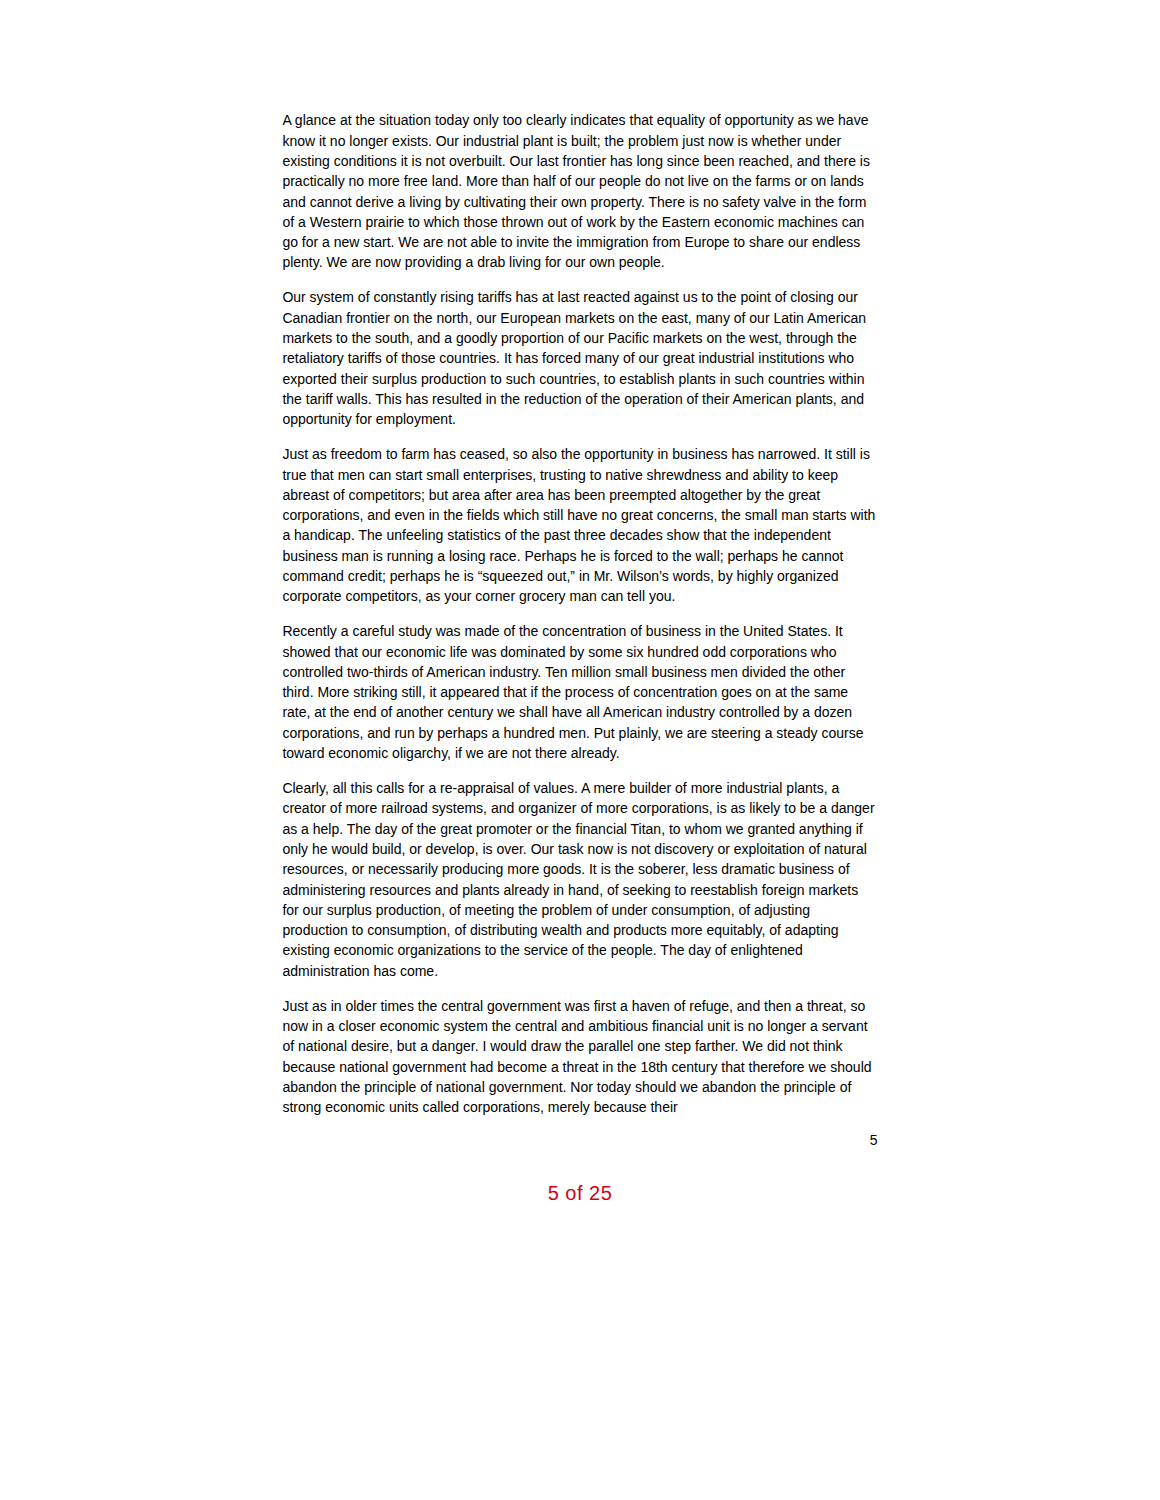A glance at the situation today only too clearly indicates that equality of opportunity as we have know it no longer exists. Our industrial plant is built; the problem just now is whether under existing conditions it is not overbuilt. Our last frontier has long since been reached, and there is practically no more free land. More than half of our people do not live on the farms or on lands and cannot derive a living by cultivating their own property. There is no safety valve in the form of a Western prairie to which those thrown out of work by the Eastern economic machines can go for a new start. We are not able to invite the immigration from Europe to share our endless plenty. We are now providing a drab living for our own people.
Our system of constantly rising tariffs has at last reacted against us to the point of closing our Canadian frontier on the north, our European markets on the east, many of our Latin American markets to the south, and a goodly proportion of our Pacific markets on the west, through the retaliatory tariffs of those countries. It has forced many of our great industrial institutions who exported their surplus production to such countries, to establish plants in such countries within the tariff walls. This has resulted in the reduction of the operation of their American plants, and opportunity for employment.
Just as freedom to farm has ceased, so also the opportunity in business has narrowed. It still is true that men can start small enterprises, trusting to native shrewdness and ability to keep abreast of competitors; but area after area has been preempted altogether by the great corporations, and even in the fields which still have no great concerns, the small man starts with a handicap. The unfeeling statistics of the past three decades show that the independent business man is running a losing race. Perhaps he is forced to the wall; perhaps he cannot command credit; perhaps he is “squeezed out,” in Mr. Wilson’s words, by highly organized corporate competitors, as your corner grocery man can tell you.
Recently a careful study was made of the concentration of business in the United States. It showed that our economic life was dominated by some six hundred odd corporations who controlled two-thirds of American industry. Ten million small business men divided the other third. More striking still, it appeared that if the process of concentration goes on at the same rate, at the end of another century we shall have all American industry controlled by a dozen corporations, and run by perhaps a hundred men. Put plainly, we are steering a steady course toward economic oligarchy, if we are not there already.
Clearly, all this calls for a re-appraisal of values. A mere builder of more industrial plants, a creator of more railroad systems, and organizer of more corporations, is as likely to be a danger as a help. The day of the great promoter or the financial Titan, to whom we granted anything if only he would build, or develop, is over. Our task now is not discovery or exploitation of natural resources, or necessarily producing more goods. It is the soberer, less dramatic business of administering resources and plants already in hand, of seeking to reestablish foreign markets for our surplus production, of meeting the problem of under consumption, of adjusting production to consumption, of distributing wealth and products more equitably, of adapting existing economic organizations to the service of the people. The day of enlightened administration has come.
Just as in older times the central government was first a haven of refuge, and then a threat, so now in a closer economic system the central and ambitious financial unit is no longer a servant of national desire, but a danger. I would draw the parallel one step farther. We did not think because national government had become a threat in the 18th century that therefore we should abandon the principle of national government. Nor today should we abandon the principle of strong economic units called corporations, merely because their
5
5 of 25